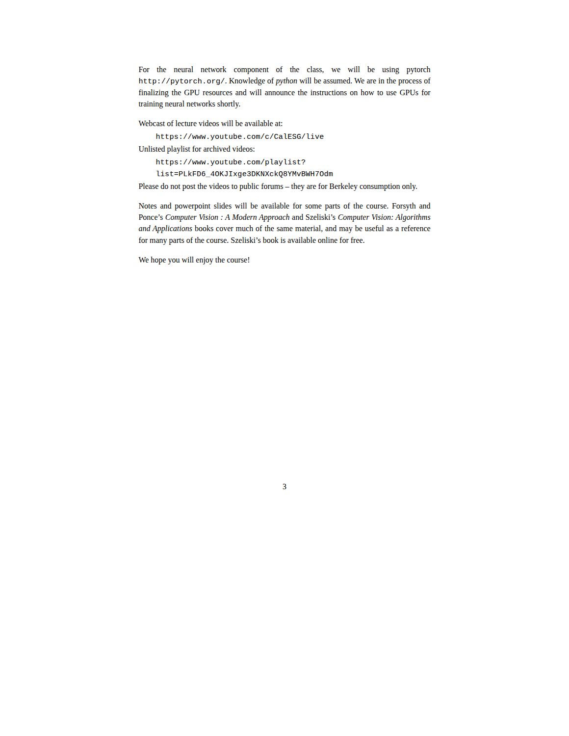For the neural network component of the class, we will be using pytorch http://pytorch.org/. Knowledge of python will be assumed. We are in the process of finalizing the GPU resources and will announce the instructions on how to use GPUs for training neural networks shortly.
Webcast of lecture videos will be available at:
https://www.youtube.com/c/CalESG/live
Unlisted playlist for archived videos:
https://www.youtube.com/playlist?list=PLkFD6_4OKJIxge3DKNXckQ8YMvBWH7Odm
Please do not post the videos to public forums – they are for Berkeley consumption only.
Notes and powerpoint slides will be available for some parts of the course. Forsyth and Ponce’s Computer Vision : A Modern Approach and Szeliski’s Computer Vision: Algorithms and Applications books cover much of the same material, and may be useful as a reference for many parts of the course. Szeliski’s book is available online for free.
We hope you will enjoy the course!
3